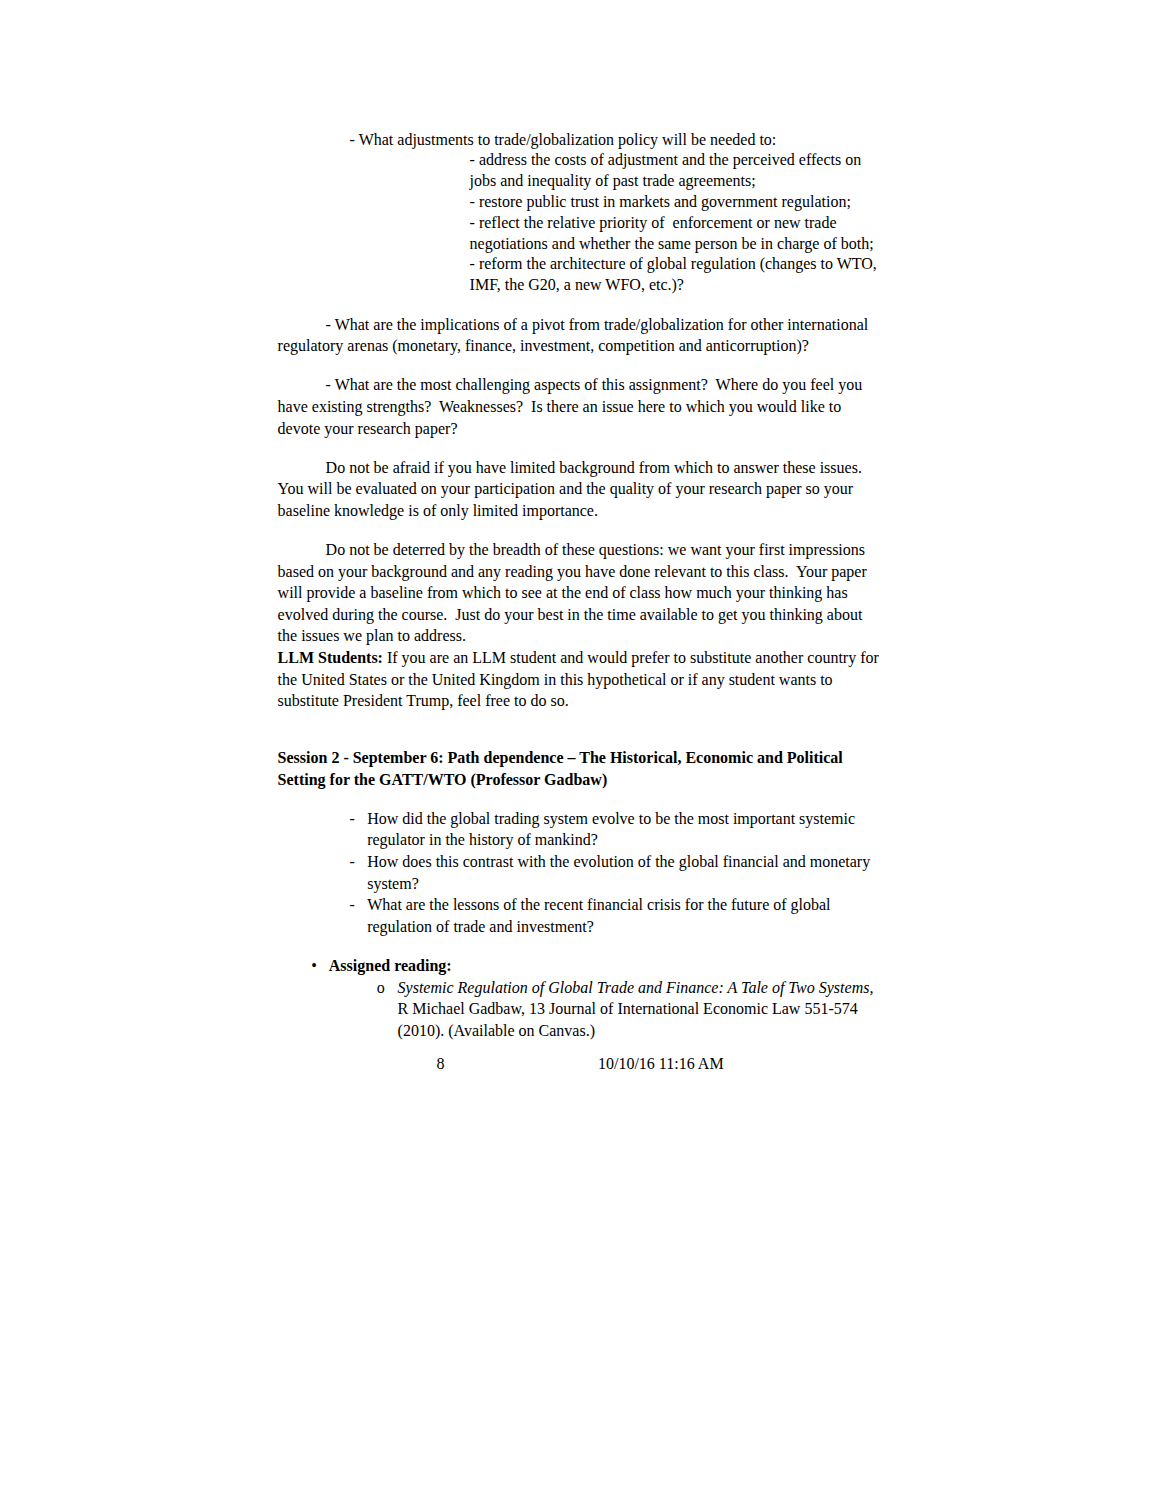- What adjustments to trade/globalization policy will be needed to:
- address the costs of adjustment and the perceived effects on jobs and inequality of past trade agreements;
- restore public trust in markets and government regulation;
- reflect the relative priority of enforcement or new trade negotiations and whether the same person be in charge of both;
- reform the architecture of global regulation (changes to WTO, IMF, the G20, a new WFO, etc.)?
- What are the implications of a pivot from trade/globalization for other international regulatory arenas (monetary, finance, investment, competition and anticorruption)?
- What are the most challenging aspects of this assignment? Where do you feel you have existing strengths? Weaknesses? Is there an issue here to which you would like to devote your research paper?
Do not be afraid if you have limited background from which to answer these issues. You will be evaluated on your participation and the quality of your research paper so your baseline knowledge is of only limited importance.
Do not be deterred by the breadth of these questions: we want your first impressions based on your background and any reading you have done relevant to this class. Your paper will provide a baseline from which to see at the end of class how much your thinking has evolved during the course. Just do your best in the time available to get you thinking about the issues we plan to address.
LLM Students: If you are an LLM student and would prefer to substitute another country for the United States or the United Kingdom in this hypothetical or if any student wants to substitute President Trump, feel free to do so.
Session 2 - September 6: Path dependence – The Historical, Economic and Political Setting for the GATT/WTO (Professor Gadbaw)
How did the global trading system evolve to be the most important systemic regulator in the history of mankind?
How does this contrast with the evolution of the global financial and monetary system?
What are the lessons of the recent financial crisis for the future of global regulation of trade and investment?
Assigned reading:
Systemic Regulation of Global Trade and Finance: A Tale of Two Systems, R Michael Gadbaw, 13 Journal of International Economic Law 551-574 (2010). (Available on Canvas.)
8 10/10/16 11:16 AM